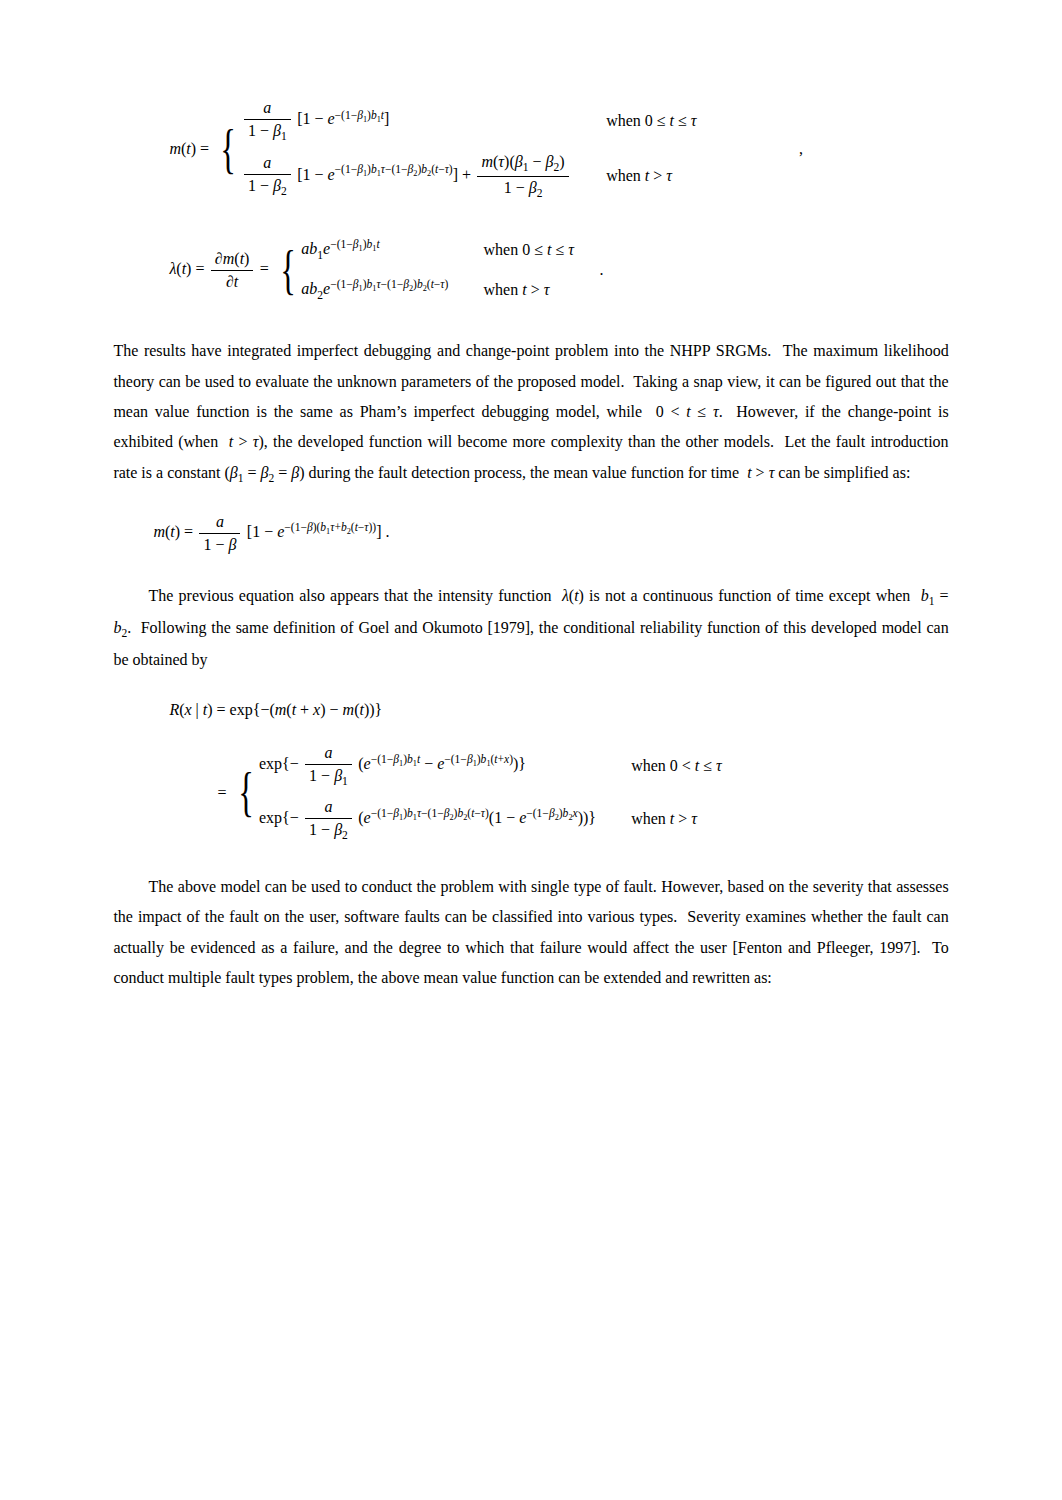m(t) = { a 1 − β1 [1 − e−(1−β1)b1t] when 0 ≤ t ≤ τ a 1 − β2 [1 − e−(1−β1)b1τ−(1−β2)b2(t−τ)] + m(τ)(β1 − β2) 1 − β2 when t > τ ,
λ(t) = ∂m(t)∂t = { ab1e−(1−β1)b1t when 0 ≤ t ≤ τ ab2e−(1−β1)b1τ−(1−β2)b2(t−τ) when t > τ .
The results have integrated imperfect debugging and change-point problem into the NHPP SRGMs. The maximum likelihood theory can be used to evaluate the unknown parameters of the proposed model. Taking a snap view, it can be figured out that the mean value function is the same as Pham’s imperfect debugging model, while 0 < t ≤ τ. However, if the change-point is exhibited (when t > τ), the developed function will become more complexity than the other models. Let the fault introduction rate is a constant (β1 = β2 = β) during the fault detection process, the mean value function for time t > τ can be simplified as:
m(t) = a 1 − β [1 − e−(1−β)(b1τ+b2(t−τ))] .
The previous equation also appears that the intensity function λ(t) is not a continuous function of time except when b1 = b2. Following the same definition of Goel and Okumoto [1979], the conditional reliability function of this developed model can be obtained by
R(x | t) = exp{−(m(t + x) − m(t))}
= { exp{− a 1 − β1 (e−(1−β1)b1t − e−(1−β1)b1(t+x))} when 0 < t ≤ τ exp{− a 1 − β2 (e−(1−β1)b1τ−(1−β2)b2(t−τ)(1 − e−(1−β2)b2x))} when t > τ
The above model can be used to conduct the problem with single type of fault. However, based on the severity that assesses the impact of the fault on the user, software faults can be classified into various types. Severity examines whether the fault can actually be evidenced as a failure, and the degree to which that failure would affect the user [Fenton and Pfleeger, 1997]. To conduct multiple fault types problem, the above mean value function can be extended and rewritten as: